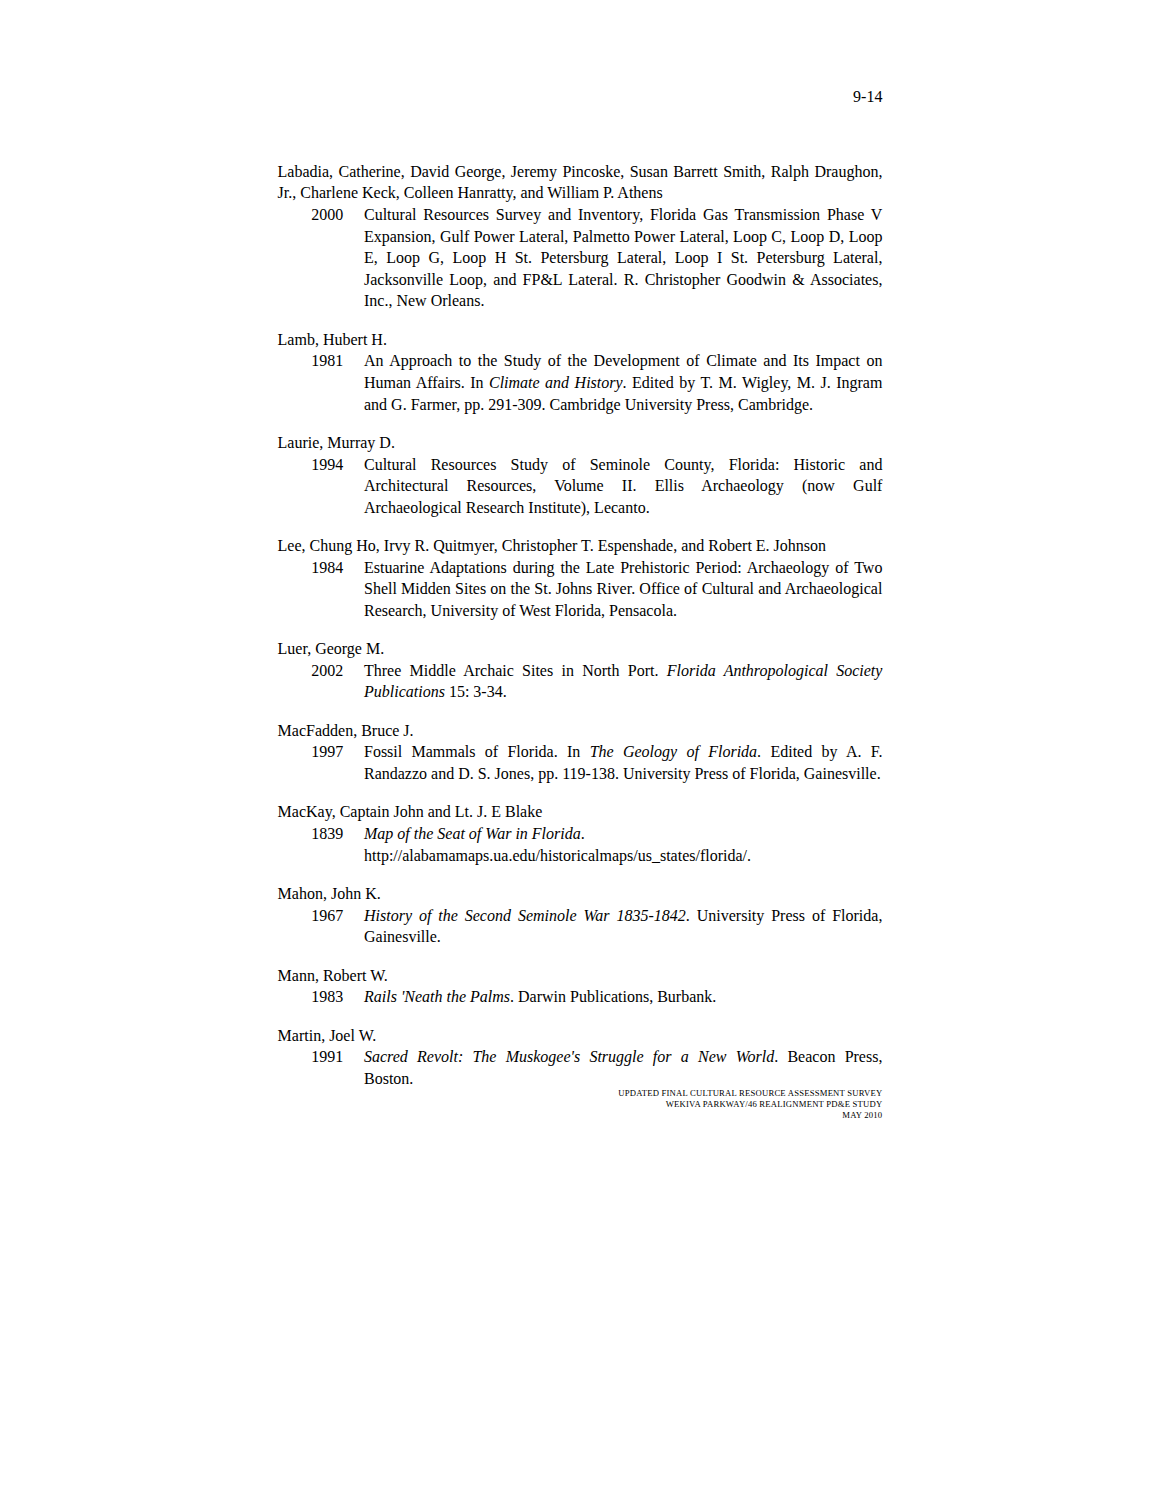9-14
Labadia, Catherine, David George, Jeremy Pincoske, Susan Barrett Smith, Ralph Draughon, Jr., Charlene Keck, Colleen Hanratty, and William P. Athens
2000
Cultural Resources Survey and Inventory, Florida Gas Transmission Phase V Expansion, Gulf Power Lateral, Palmetto Power Lateral, Loop C, Loop D, Loop E, Loop G, Loop H St. Petersburg Lateral, Loop I St. Petersburg Lateral, Jacksonville Loop, and FP&L Lateral. R. Christopher Goodwin & Associates, Inc., New Orleans.
Lamb, Hubert H.
1981
An Approach to the Study of the Development of Climate and Its Impact on Human Affairs. In Climate and History. Edited by T. M. Wigley, M. J. Ingram and G. Farmer, pp. 291-309. Cambridge University Press, Cambridge.
Laurie, Murray D.
1994
Cultural Resources Study of Seminole County, Florida: Historic and Architectural Resources, Volume II. Ellis Archaeology (now Gulf Archaeological Research Institute), Lecanto.
Lee, Chung Ho, Irvy R. Quitmyer, Christopher T. Espenshade, and Robert E. Johnson
1984
Estuarine Adaptations during the Late Prehistoric Period: Archaeology of Two Shell Midden Sites on the St. Johns River. Office of Cultural and Archaeological Research, University of West Florida, Pensacola.
Luer, George M.
2002
Three Middle Archaic Sites in North Port. Florida Anthropological Society Publications 15: 3-34.
MacFadden, Bruce J.
1997
Fossil Mammals of Florida. In The Geology of Florida. Edited by A. F. Randazzo and D. S. Jones, pp. 119-138. University Press of Florida, Gainesville.
MacKay, Captain John and Lt. J. E Blake
1839
Map of the Seat of War in Florida. http://alabamamaps.ua.edu/historicalmaps/us_states/florida/.
Mahon, John K.
1967
History of the Second Seminole War 1835-1842. University Press of Florida, Gainesville.
Mann, Robert W.
1983
Rails 'Neath the Palms. Darwin Publications, Burbank.
Martin, Joel W.
1991
Sacred Revolt: The Muskogee's Struggle for a New World. Beacon Press, Boston.
UPDATED FINAL CULTURAL RESOURCE ASSESSMENT SURVEY
WEKIVA PARKWAY/46 REALIGNMENT PD&E STUDY
MAY 2010